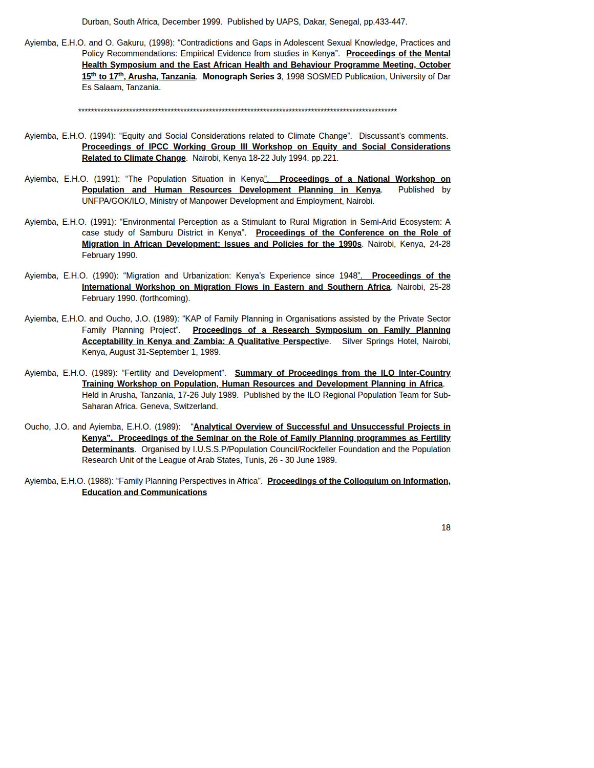Durban, South Africa, December 1999. Published by UAPS, Dakar, Senegal, pp.433-447.
Ayiemba, E.H.O. and O. Gakuru, (1998): “Contradictions and Gaps in Adolescent Sexual Knowledge, Practices and Policy Recommendations: Empirical Evidence from studies in Kenya”. Proceedings of the Mental Health Symposium and the East African Health and Behaviour Programme Meeting, October 15th to 17th, Arusha, Tanzania. Monograph Series 3, 1998 SOSMED Publication, University of Dar Es Salaam, Tanzania.
****************************************************************************************************
Ayiemba, E.H.O. (1994): “Equity and Social Considerations related to Climate Change”. Discussant’s comments. Proceedings of IPCC Working Group III Workshop on Equity and Social Considerations Related to Climate Change. Nairobi, Kenya 18-22 July 1994. pp.221.
Ayiemba, E.H.O. (1991): “The Population Situation in Kenya”. Proceedings of a National Workshop on Population and Human Resources Development Planning in Kenya. Published by UNFPA/GOK/ILO, Ministry of Manpower Development and Employment, Nairobi.
Ayiemba, E.H.O. (1991): “Environmental Perception as a Stimulant to Rural Migration in Semi-Arid Ecosystem: A case study of Samburu District in Kenya”. Proceedings of the Conference on the Role of Migration in African Development: Issues and Policies for the 1990s. Nairobi, Kenya, 24-28 February 1990.
Ayiemba, E.H.O. (1990): “Migration and Urbanization: Kenya’s Experience since 1948”. Proceedings of the International Workshop on Migration Flows in Eastern and Southern Africa. Nairobi, 25-28 February 1990. (forthcoming).
Ayiemba, E.H.O. and Oucho, J.O. (1989): “KAP of Family Planning in Organisations assisted by the Private Sector Family Planning Project”. Proceedings of a Research Symposium on Family Planning Acceptability in Kenya and Zambia: A Qualitative Perspective. Silver Springs Hotel, Nairobi, Kenya, August 31-September 1, 1989.
Ayiemba, E.H.O. (1989): “Fertility and Development”. Summary of Proceedings from the ILO Inter-Country Training Workshop on Population, Human Resources and Development Planning in Africa. Held in Arusha, Tanzania, 17-26 July 1989. Published by the ILO Regional Population Team for Sub-Saharan Africa. Geneva, Switzerland.
Oucho, J.O. and Ayiemba, E.H.O. (1989): “Analytical Overview of Successful and Unsuccessful Projects in Kenya”. Proceedings of the Seminar on the Role of Family Planning programmes as Fertility Determinants. Organised by I.U.S.S.P/Population Council/Rockfeller Foundation and the Population Research Unit of the League of Arab States, Tunis, 26 - 30 June 1989.
Ayiemba, E.H.O. (1988): “Family Planning Perspectives in Africa”. Proceedings of the Colloquium on Information, Education and Communications
18